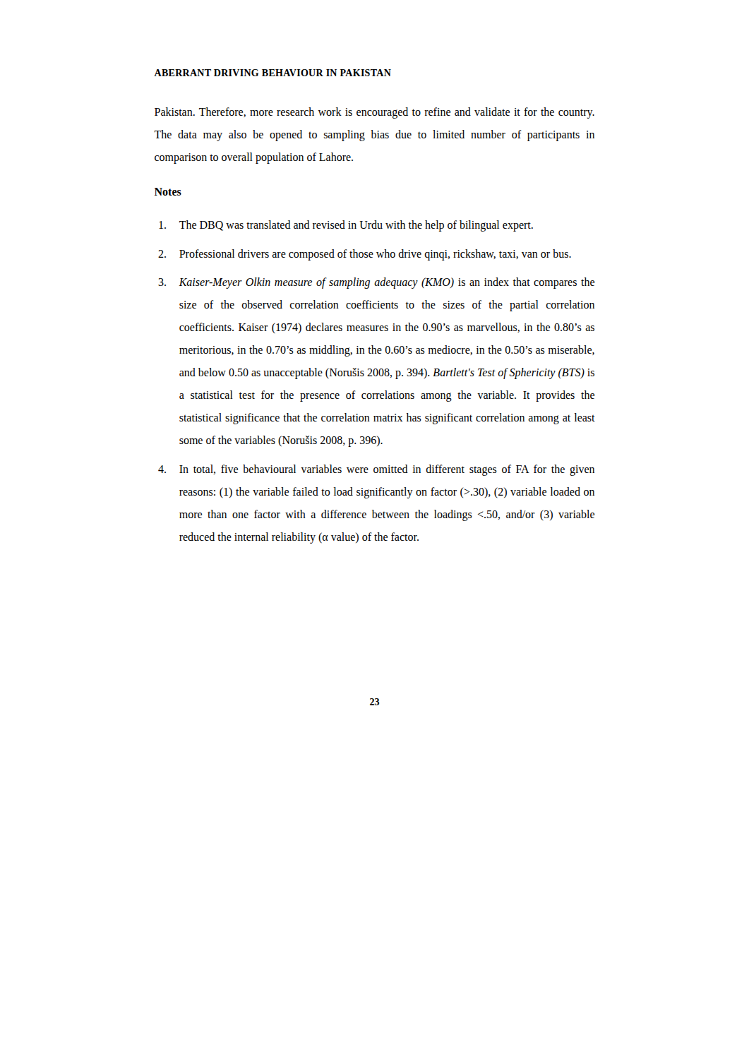ABERRANT DRIVING BEHAVIOUR IN PAKISTAN
Pakistan. Therefore, more research work is encouraged to refine and validate it for the country. The data may also be opened to sampling bias due to limited number of participants in comparison to overall population of Lahore.
Notes
The DBQ was translated and revised in Urdu with the help of bilingual expert.
Professional drivers are composed of those who drive qinqi, rickshaw, taxi, van or bus.
Kaiser-Meyer Olkin measure of sampling adequacy (KMO) is an index that compares the size of the observed correlation coefficients to the sizes of the partial correlation coefficients. Kaiser (1974) declares measures in the 0.90’s as marvellous, in the 0.80’s as meritorious, in the 0.70’s as middling, in the 0.60’s as mediocre, in the 0.50’s as miserable, and below 0.50 as unacceptable (Norušis 2008, p. 394). Bartlett's Test of Sphericity (BTS) is a statistical test for the presence of correlations among the variable. It provides the statistical significance that the correlation matrix has significant correlation among at least some of the variables (Norušis 2008, p. 396).
In total, five behavioural variables were omitted in different stages of FA for the given reasons: (1) the variable failed to load significantly on factor (>.30), (2) variable loaded on more than one factor with a difference between the loadings <.50, and/or (3) variable reduced the internal reliability (α value) of the factor.
23